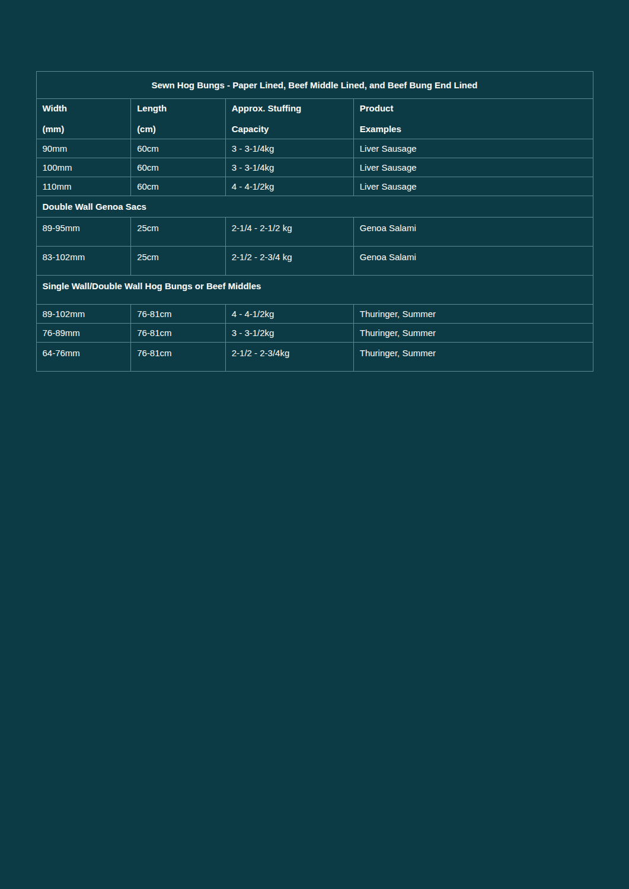Sewn Hog Bungs - Paper Lined, Beef Middle Lined, and Beef Bung End Lined
| Width | Length | Approx. Stuffing | Product |
| --- | --- | --- | --- |
| (mm) | (cm) | Capacity | Examples |
| 90mm | 60cm | 3 - 3-1/4kg | Liver Sausage |
| 100mm | 60cm | 3 - 3-1/4kg | Liver Sausage |
| 110mm | 60cm | 4 - 4-1/2kg | Liver Sausage |
| Double Wall Genoa Sacs |
| 89-95mm | 25cm | 2-1/4 - 2-1/2 kg | Genoa Salami |
| 83-102mm | 25cm | 2-1/2 - 2-3/4 kg | Genoa Salami |
| Single Wall/Double Wall Hog Bungs or Beef Middles |
| 89-102mm | 76-81cm | 4 - 4-1/2kg | Thuringer, Summer |
| 76-89mm | 76-81cm | 3 - 3-1/2kg | Thuringer, Summer |
| 64-76mm | 76-81cm | 2-1/2 - 2-3/4kg | Thuringer, Summer |